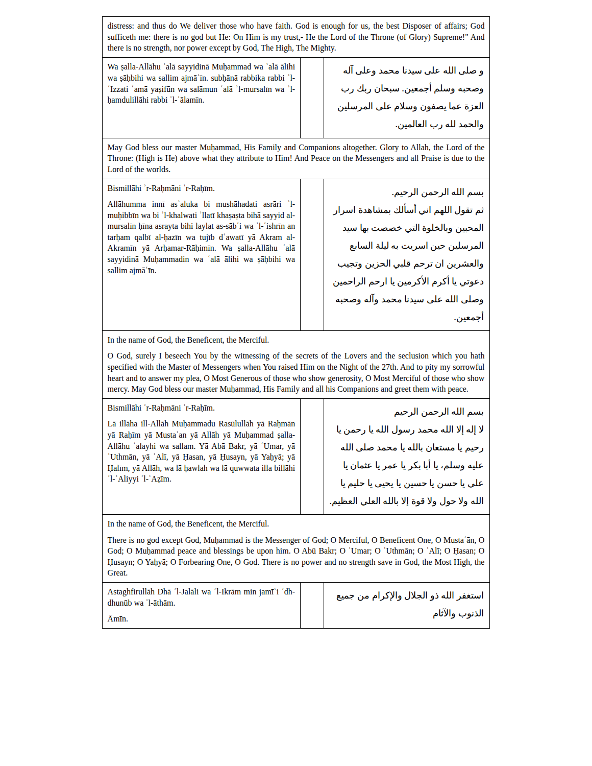| distress: and thus do We deliver those who have faith. God is enough for us, the best Disposer of affairs; God sufficeth me: there is no god but He: On Him is my trust,- He the Lord of the Throne (of Glory) Supreme!" And there is no strength, nor power except by God, The High, The Mighty. |
| Wa ṣalla-Allāhu ʿalā sayyidinā Muḥammad wa ʿalā ālihi wa ṣāḥbihi wa sallim ajmāʿīn. subḥānā rabbika rabbi ʾl-ʿIzzati ʿamā yaṣifūn wa salāmun ʿalā ʾl-mursalīn wa ʾl-ḥamdulillāhi rabbi ʾl-ʿālamīn. | | و صلى الله على سيدنا محمد وعلى آله وصحبه وسلم أجمعين. سبحان ربك رب العزة عما يصفون وسلام على المرسلين والحمد لله رب العالمين. |
| May God bless our master Muḥammad, His Family and Companions altogether. Glory to Allah, the Lord of the Throne: (High is He) above what they attribute to Him! And Peace on the Messengers and all Praise is due to the Lord of the worlds. |
| Bismillāhi ʾr-Raḥmāni ʾr-Raḥīm. Allāhumma innī asʾaluka bi mushāhadati asrāri ʾl-muḥibbīn wa bi ʾl-khalwati ʾllatī khaṣaṣta bihā sayyid al-mursalīn ḥīna asrayta bihi laylat as-sābʿi wa ʾl-ʿishrīn an tarḥam qalbī al-ḥazīn wa tujīb dʿawatī yā Akram al-Akramīn yā Arḥamar-Rāḥimīn. Wa ṣalla-Allāhu ʿalā sayyidinā Muḥammadin wa ʿalā ālihi wa ṣāḥbihi wa sallim ajmāʿīn. | | بسم الله الرحمن الرحيم. ثم تقول اللهم اني أسألك بمشاهدة اسرار المحبين وبالخلوة التي خصصت بها سيد المرسلين حين اسريت به ليلة السابع والعشرين ان ترحم قلبي الحزين وتجيب دعوتي يا أكرم الأكرمين يا ارحم الراحمين وصلى الله على سيدنا محمد وآله وصحبه أجمعين. |
| In the name of God, the Beneficent, the Merciful. O God, surely I beseech You by the witnessing of the secrets of the Lovers and the seclusion which you hath specified with the Master of Messengers when You raised Him on the Night of the 27th. And to pity my sorrowful heart and to answer my plea, O Most Generous of those who show generosity, O Most Merciful of those who show mercy. May God bless our master Muḥammad, His Family and all his Companions and greet them with peace. |
| Bismillāhi ʾr-Raḥmāni ʾr-Raḥīm. Lā illāha ill-Allāh Muḥammadu Rasūlullāh yā Raḥmān yā Raḥīm yā Mustaʿan yā Allāh yā Muḥammad ṣalla-Allāhu ʿalayhi wa sallam. Yā Abā Bakr, yā ʿUmar, yā ʿUthmān, yā ʿAlī, yā Ḥasan, yā Ḥusayn, yā Yaḥyā; yā Ḥalīm, yā Allāh, wa lā ḥawlah wa lā quwwata illa billāhi ʾl-ʿAliyyi ʾl-ʿAẓīm. | | بسم الله الرحمن الرحيم لا إله إلا الله محمد رسول الله يا رحمن يا رحيم يا مستعان بالله يا محمد صلى الله عليه وسلم، يا أبا بكر يا عمر يا عثمان يا علي يا حسن يا حسين يا يحيى يا حليم يا الله ولا حول ولا قوة إلا بالله العلي العظيم. |
| In the name of God, the Beneficent, the Merciful. There is no god except God, Muḥammad is the Messenger of God; O Merciful, O Beneficent One, O Mustaʿān, O God; O Muḥammad peace and blessings be upon him. O Abū Bakr; O ʿUmar; O ʿUthmān; O ʿAlī; O Ḥasan; O Ḥusayn; O Yaḥyā; O Forbearing One, O God. There is no power and no strength save in God, the Most High, the Great. |
| Astaghfirullāh Dhā ʾl-Jalāli wa ʾl-Ikrām min jamīʿi ʾdh-dhunūb wa ʾl-āthām. Āmīn. | | استغفر الله ذو الجلال والإكرام من جميع الذنوب والآثام |